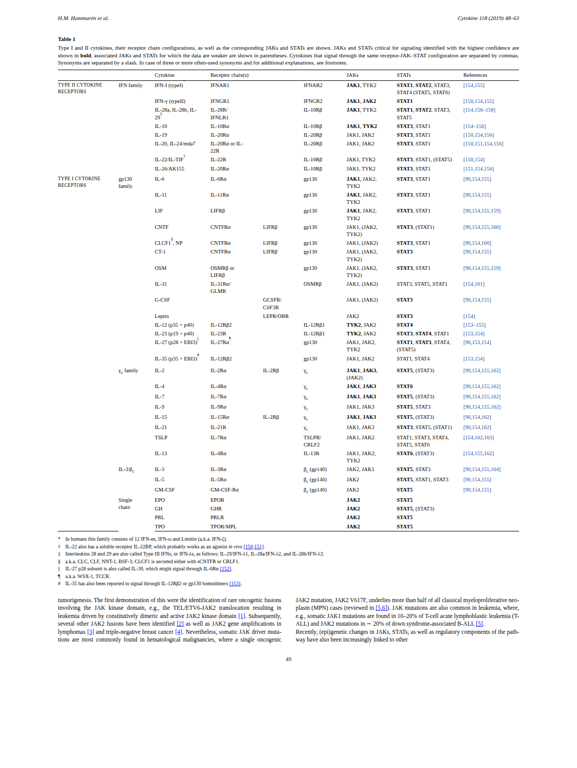H.M. Hammarén et al.
Cytokine 118 (2019) 48–63
Table 1
Type I and II cytokines, their receptor chain configurations, as well as the corresponding JAKs and STATs are shown. JAKs and STATs critical for signaling identified with the highest confidence are shown in bold, associated JAKs and STATs for which the data are weaker are shown in parentheses. Cytokines that signal through the same receptor-JAK–STAT configuration are separated by commas. Synonyms are separated by a slash. In case of three or more often-used synonyms and for additional explanations, see footnotes.
| | | Cytokine | Receptor chain(s) | | | JAKs | STATs | References |
| --- | --- | --- | --- | --- | --- | --- | --- | --- |
| TYPE II CYTOKINE RECEPTORS | IFN family | IFN-I (typeI) * | IFNAR1 | | IFNAR2 | JAK1 , TYK2 | STAT1 , STAT2 , STAT3, STAT4 (STAT5, STAT6) | [154,155] |
| IFN-γ (typeII) | IFNGR1 | | IFNGR2 | JAK1 , JAK2 | STAT1 | [150,154,155] |
| | IL-28a, IL-28b, IL- 29 ‡ | IL-28R/ IFNLR1 | | IL-10Rβ | JAK1 , TYK2 | STAT1 , STAT2 , STAT3, STAT5 | [154,156–158] |
| | IL-10 | IL-10Rα | | IL-10Rβ | JAK1 , TYK2 | STAT3 , STAT1 | [154–156] |
| | IL-19 | IL-20Rα | | IL-20Rβ | JAK1, JAK2 | STAT3 , STAT1 | [150,154,156] |
| | IL-20, IL-24/mda7 | IL-20Rα or IL- 22R | | IL-20Rβ | JAK1, JAK2 | STAT3 , STAT1 | [150,151,154,156] |
| | IL-22/IL-TIF † | IL-22R | | IL-10Rβ | JAK1, TYK2 | STAT3 , STAT1, (STAT5) | [150,154] |
| | IL-26/AK155 | IL-20Rα | | IL-10Rβ | JAK1, TYK2 | STAT3 , STAT1 | [151,154,156] |
| TYPE I CYTOKINE RECEPTORS | gp130 family | IL-6 | IL-6Rα | | gp130 | JAK1 , JAK2, TYK2 | STAT3 , STAT1 | [90,154,155] |
| IL-11 | IL-11Rα | | gp130 | JAK1 , JAK2, TYK2 | STAT3 , STAT1 | [90,154,155] |
| LIF | LIFRβ | | gp130 | JAK1 , JAK2, TYK2 | STAT3 , STAT1 | [90,154,155,159] |
| CNTF | CNTFRα | LIFRβ | gp130 | JAK1, (JAK2, TYK2) | STAT3 , (STAT1) | [90,154,155,160] |
| CLCF1 § , NP | CNTFRα | LIFRβ | gp130 | JAK1, (JAK2) | STAT3 , STAT1 | [90,154,160] |
| CT-1 | CNTFRα | LIFRβ | gp130 | JAK1, (JAK2, TYK2) | STAT3 | [90,154,155] |
| OSM | OSMRβ or LIFRβ | | gp130 | JAK1, (JAK2, TYK2) | STAT3 , STAT1 | [90,154,155,159] |
| IL-31 | IL-31Rα/ GLMR | | OSMRβ | JAK1, (JAK2) | STAT3, STAT5, STAT1 | [154,161] |
| G-CSF | | GCSFR/ CSF3R | | JAK1, (JAK2) | STAT3 | [90,154,155] |
| Leptin | | LEPR/OBR | | JAK2 | STAT3 | [154] |
| IL-12 (p35 + p40) | IL-12Rβ2 | | IL-12Rβ1 | TYK2 , JAK2 | STAT4 | [153–155] |
| IL-23 (p19 + p40) | IL-23R | | IL-12Rβ1 | TYK2 , JAK2 | STAT3 , STAT4 , STAT1 | [153,154] |
| IL-27 (p28 + EBI3) // | IL-27Rα ¶ | | gp130 | JAK1, JAK2, TYK2 | STAT1 , STAT3 , STAT4, (STAT5) | [90,153,154] |
| IL-35 (p35 + EBI3) # | IL-12Rβ2 | | gp130 | JAK1, JAK2 | STAT1, STAT4 | [153,154] |
| | γ c family | IL-2 | IL-2Rα | IL-2Rβ | γ c | JAK1 , JAK3 , (JAK2) | STAT5 , (STAT3) | [90,154,155,162] |
| | IL-4 | IL-4Rα | | γ c | JAK1 , JAK3 | STAT6 | [90,154,155,162] |
| | IL-7 | IL-7Rα | | γ c | JAK1 , JAK3 | STAT5 , (STAT3) | [90,154,155,162] |
| | IL-9 | IL-9Rα | | γ c | JAK1, JAK3 | STAT5 , STAT3 | [90,154,155,162] |
| | IL-15 | IL-15Rα | IL-2Rβ | γ c | JAK1 , JAK3 | STAT5 , (STAT3) | [90,154,162] |
| | IL-21 | IL-21R | | γ c | JAK1, JAK3 | STAT3 , STAT5, (STAT1) | [90,154,162] |
| | TSLP | IL-7Rα | | TSLPR/ CRLF2 | JAK1, JAK2 | STAT1, STAT3, STAT4, STAT5, STAT6 | [154,162,163] |
| | IL-13 | IL-4Rα | | IL-13R | JAK1, JAK2, TYK2 | STAT6 , (STAT3) | [154,155,162] |
| | IL-3/β c | IL-3 | IL-3Rα | | β c (gp140) | JAK2, JAK1 | STAT5 , STAT3 | [90,154,155,164] |
| | IL-5 | IL-5Rα | | β c (gp140) | JAK2 | STAT5 , STAT1, STAT3 | [90,154,155] |
| | GM-CSF | GM-CSF-Rα | | β c (gp140) | JAK2 | STAT5 | [90,154,155] |
| | Single chain | EPO | EPOR | | | JAK2 | STAT5 | |
| | GH | GHR | | | JAK2 | STAT5 , (STAT3) | |
| | PRL | PRLR | | | JAK2 | STAT5 | |
| | TPO | TPOR/MPL | | | JAK2 | STAT5 | |
* In humans this family consists of 12 IFN-αs, IFN-ω and Limitin (a.k.a. IFN-ζ).
† IL-22 also has a soluble receptor IL-22BP, which probably works as an agonist in vivo [150,151].
‡ Interleukins 28 and 29 are also called Type III IFNs, or IFN-λs, as follows: IL-29/IFN-λ1, IL-28a/IFN-λ2, and IL-28b/IFN-λ3.
§ a.k.a. CLC, CLF, NNT-1, BSF-3; CLCF1 is secreted either with sCNTFR or CRLF1.
|| IL-27 p28 subunit is also called IL-30, which might signal through IL-6Rα [152].
¶ a.k.a. WSX-1, TCCR.
# IL-35 has also been reported to signal through IL-12Rβ2 or gp130 homodimers [153].
tumorigenesis. The first demonstration of this were the identification of rare oncogenic fusions involving the JAK kinase domain, e.g., the TEL/ETV6-JAK2 translocation resulting in leukemia driven by constitutively dimeric and active JAK2 kinase domain [1]. Subsequently, several other JAK2 fusions have been identified [2] as well as JAK2 gene amplifications in lymphomas [3] and triple-negative breast cancer [4]. Nevertheless, somatic JAK driver mutations are most commonly found in hematological malignancies, where a single oncogenic JAK2 mutation, JAK2 V617F, underlies more than half of all classical myeloproliferative neoplasm (MPN) cases (reviewed in [5,6]). JAK mutations are also common in leukemia, where, e.g., somatic JAK1 mutations are found in 10–20% of T-cell acute lymphoblastic leukemia (T-ALL) and JAK2 mutations in ∼ 20% of down syndrome-associated B-ALL [5].
Recently, (epi)genetic changes in JAKs, STATs, as well as regulatory components of the pathway have also been increasingly linked to other
49